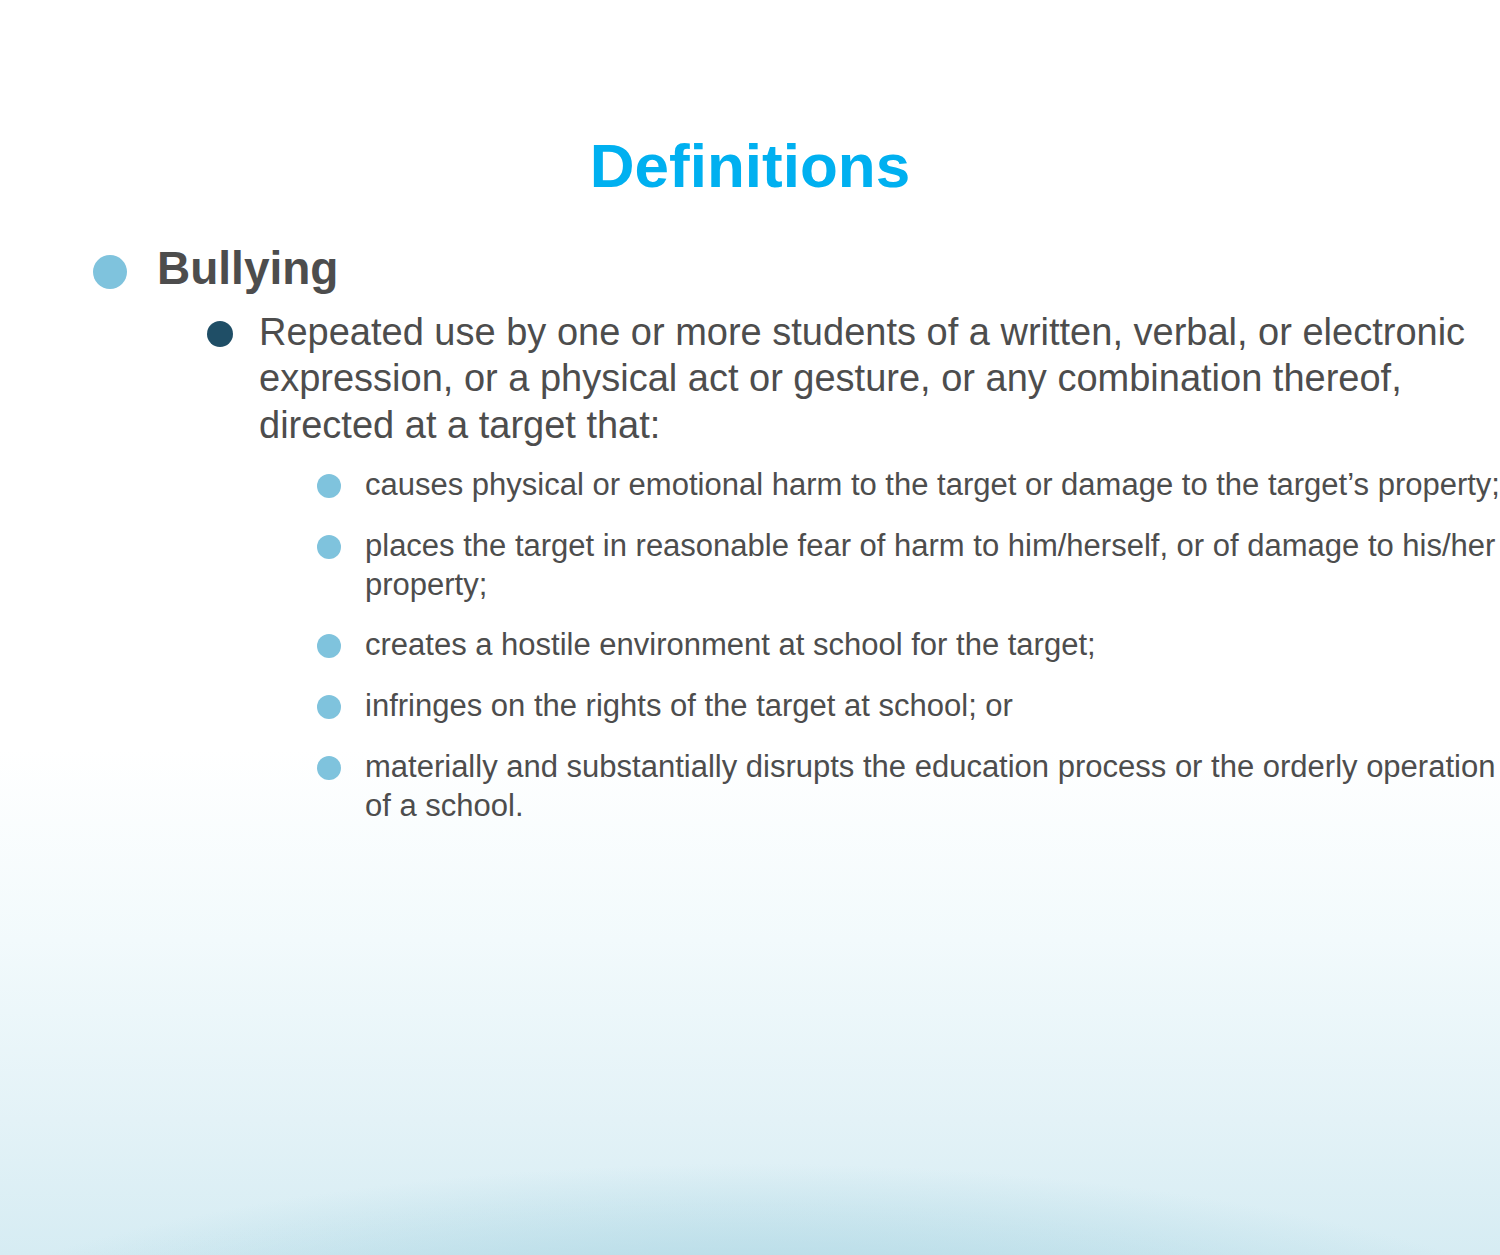Definitions
Bullying
Repeated use by one or more students of a written, verbal, or electronic expression, or a physical act or gesture, or any combination thereof, directed at a target that:
causes physical or emotional harm to the target or damage to the target’s property;
places the target in reasonable fear of harm to him/herself, or of damage to his/her property;
creates a hostile environment at school for the target;
infringes on the rights of the target at school; or
materially and substantially disrupts the education process or the orderly operation of a school.